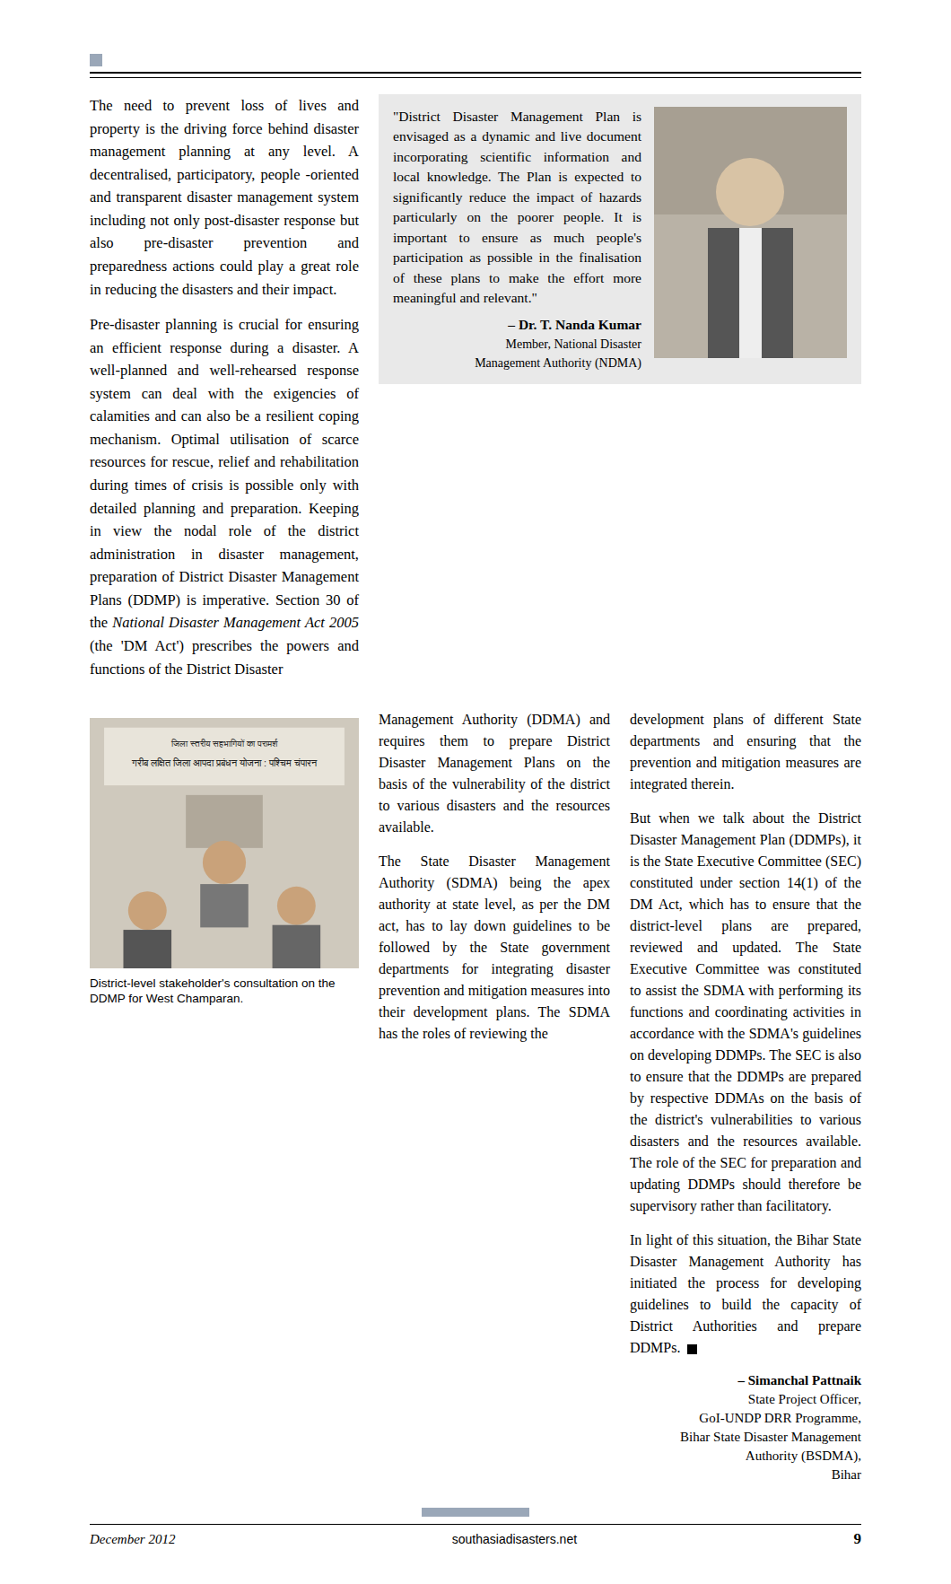The need to prevent loss of lives and property is the driving force behind disaster management planning at any level. A decentralised, participatory, people -oriented and transparent disaster management system including not only post-disaster response but also pre-disaster prevention and preparedness actions could play a great role in reducing the disasters and their impact.
Pre-disaster planning is crucial for ensuring an efficient response during a disaster. A well-planned and well-rehearsed response system can deal with the exigencies of calamities and can also be a resilient coping mechanism. Optimal utilisation of scarce resources for rescue, relief and rehabilitation during times of crisis is possible only with detailed planning and preparation. Keeping in view the nodal role of the district administration in disaster management, preparation of District Disaster Management Plans (DDMP) is imperative. Section 30 of the National Disaster Management Act 2005 (the 'DM Act') prescribes the powers and functions of the District Disaster
"District Disaster Management Plan is envisaged as a dynamic and live document incorporating scientific information and local knowledge. The Plan is expected to significantly reduce the impact of hazards particularly on the poorer people. It is important to ensure as much people's participation as possible in the finalisation of these plans to make the effort more meaningful and relevant."
– Dr. T. Nanda Kumar
Member, National Disaster
Management Authority (NDMA)
District-level stakeholder's consultation on the DDMP for West Champaran.
Management Authority (DDMA) and requires them to prepare District Disaster Management Plans on the basis of the vulnerability of the district to various disasters and the resources available.
The State Disaster Management Authority (SDMA) being the apex authority at state level, as per the DM act, has to lay down guidelines to be followed by the State government departments for integrating disaster prevention and mitigation measures into their development plans. The SDMA has the roles of reviewing the
development plans of different State departments and ensuring that the prevention and mitigation measures are integrated therein.
But when we talk about the District Disaster Management Plan (DDMPs), it is the State Executive Committee (SEC) constituted under section 14(1) of the DM Act, which has to ensure that the district-level plans are prepared, reviewed and updated. The State Executive Committee was constituted to assist the SDMA with performing its functions and coordinating activities in accordance with the SDMA's guidelines on developing DDMPs. The SEC is also to ensure that the DDMPs are prepared by respective DDMAs on the basis of the district's vulnerabilities to various disasters and the resources available. The role of the SEC for preparation and updating DDMPs should therefore be supervisory rather than facilitatory.
In light of this situation, the Bihar State Disaster Management Authority has initiated the process for developing guidelines to build the capacity of District Authorities and prepare DDMPs.
– Simanchal Pattnaik
State Project Officer,
GoI-UNDP DRR Programme,
Bihar State Disaster Management
Authority (BSDMA),
Bihar
December 2012
southasiadisasters.net
9